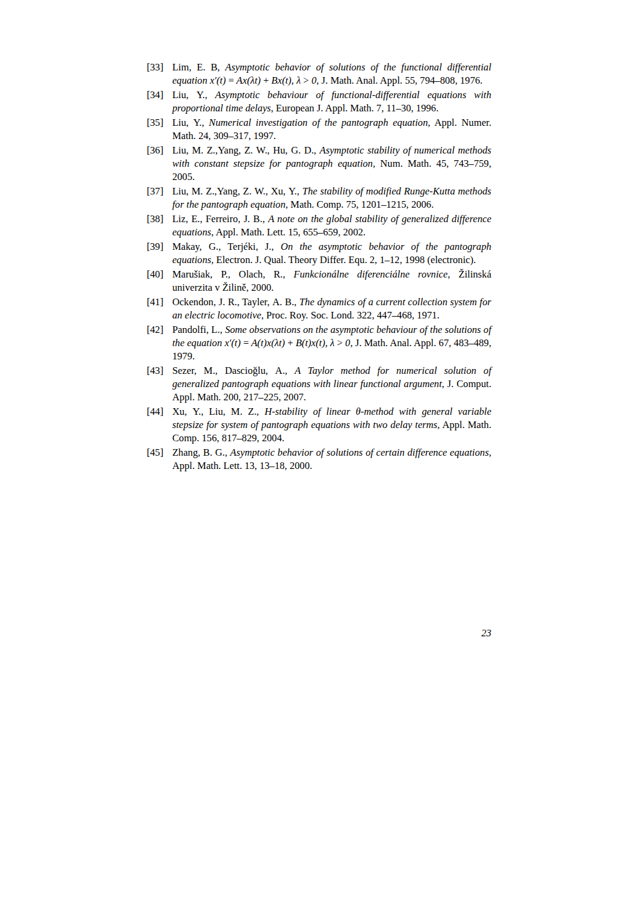[33] Lim, E. B, Asymptotic behavior of solutions of the functional differential equation x′(t) = Ax(λt) + Bx(t), λ > 0, J. Math. Anal. Appl. 55, 794–808, 1976.
[34] Liu, Y., Asymptotic behaviour of functional-differential equations with proportional time delays, European J. Appl. Math. 7, 11–30, 1996.
[35] Liu, Y., Numerical investigation of the pantograph equation, Appl. Numer. Math. 24, 309–317, 1997.
[36] Liu, M. Z.,Yang, Z. W., Hu, G. D., Asymptotic stability of numerical methods with constant stepsize for pantograph equation, Num. Math. 45, 743–759, 2005.
[37] Liu, M. Z.,Yang, Z. W., Xu, Y., The stability of modified Runge-Kutta methods for the pantograph equation, Math. Comp. 75, 1201–1215, 2006.
[38] Liz, E., Ferreiro, J. B., A note on the global stability of generalized difference equations, Appl. Math. Lett. 15, 655–659, 2002.
[39] Makay, G., Terjéki, J., On the asymptotic behavior of the pantograph equations, Electron. J. Qual. Theory Differ. Equ. 2, 1–12, 1998 (electronic).
[40] Marušiak, P., Olach, R., Funkcionálne diferenciálne rovnice, Žilinská univerzita v Žilině, 2000.
[41] Ockendon, J. R., Tayler, A. B., The dynamics of a current collection system for an electric locomotive, Proc. Roy. Soc. Lond. 322, 447–468, 1971.
[42] Pandolfi, L., Some observations on the asymptotic behaviour of the solutions of the equation x′(t) = A(t)x(λt) + B(t)x(t), λ > 0, J. Math. Anal. Appl. 67, 483–489, 1979.
[43] Sezer, M., Dascioğlu, A., A Taylor method for numerical solution of generalized pantograph equations with linear functional argument, J. Comput. Appl. Math. 200, 217–225, 2007.
[44] Xu, Y., Liu, M. Z., H-stability of linear θ-method with general variable stepsize for system of pantograph equations with two delay terms, Appl. Math. Comp. 156, 817–829, 2004.
[45] Zhang, B. G., Asymptotic behavior of solutions of certain difference equations, Appl. Math. Lett. 13, 13–18, 2000.
23